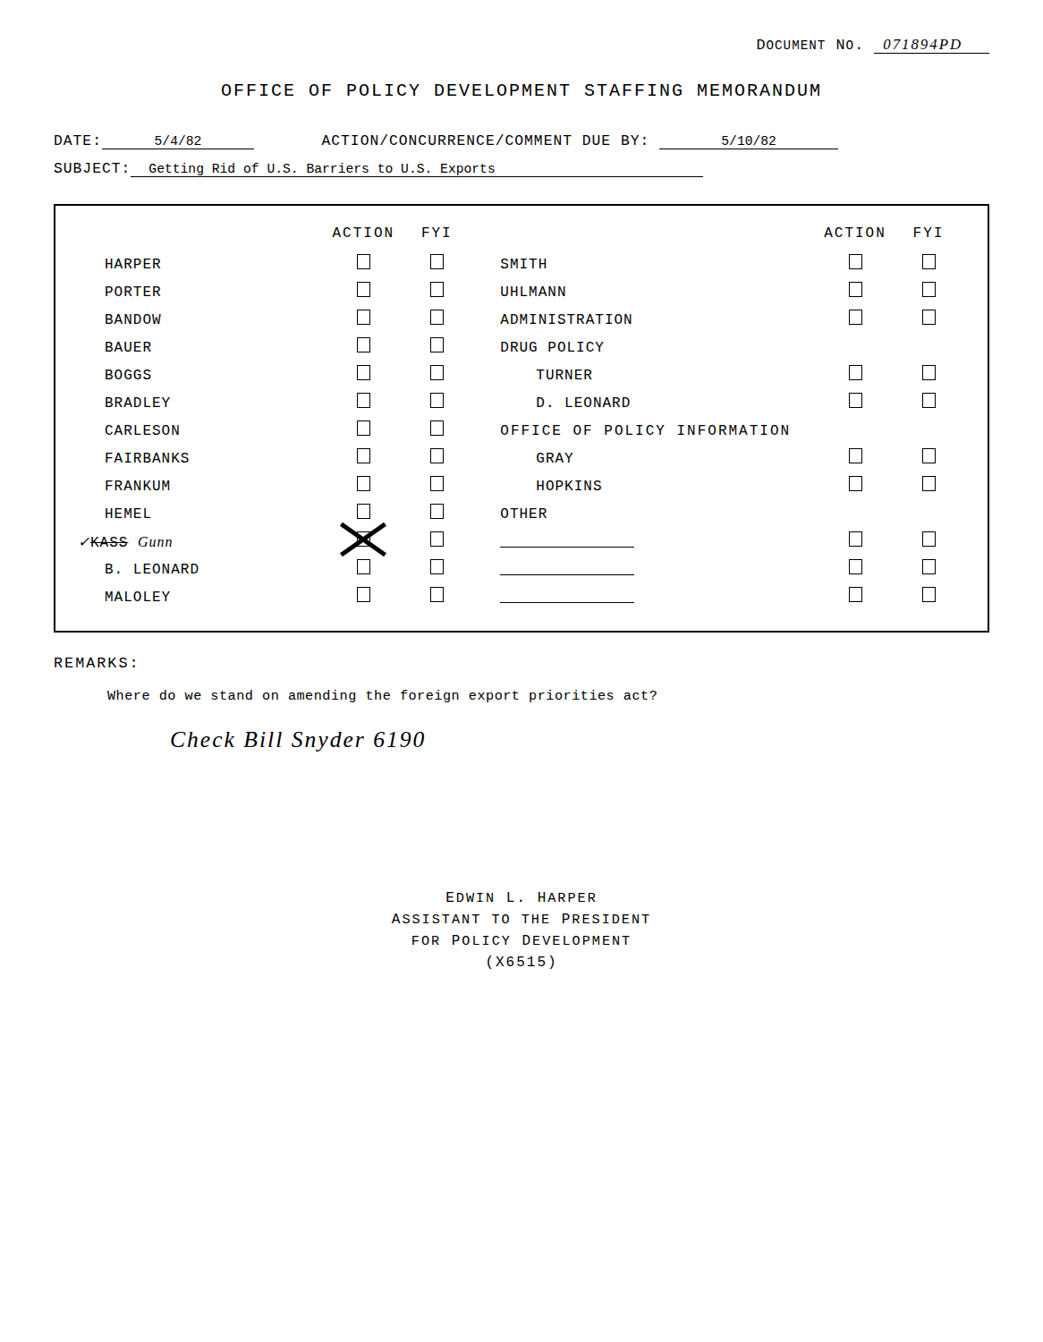DOCUMENT NO. 071894PD
OFFICE OF POLICY DEVELOPMENT STAFFING MEMORANDUM
DATE:5/4/82 ACTION/CONCURRENCE/COMMENT DUE BY: 5/10/82
SUBJECT:Getting Rid of U.S. Barriers to U.S. Exports
| | ACTION | FYI | | ACTION | FYI |
| HARPER | | | SMITH | | |
| PORTER | | | UHLMANN | | |
| BANDOW | | | ADMINISTRATION | | |
| BAUER | | | DRUG POLICY | | |
| BOGGS | | | TURNER | | |
| BRADLEY | | | D. LEONARD | | |
| CARLESON | | | OFFICE OF POLICY INFORMATION |
| FAIRBANKS | | | GRAY | | |
| FRANKUM | | | HOPKINS | | |
| HEMEL | | | OTHER | | |
| ✓ KASS Gunn | | | | | |
| B. LEONARD | | | | | |
| MALOLEY | | | | | |
REMARKS:
Where do we stand on amending the foreign export priorities act?
Check Bill Snyder 6190
EDWIN L. HARPER
ASSISTANT TO THE PRESIDENT
FOR POLICY DEVELOPMENT
(X6515)